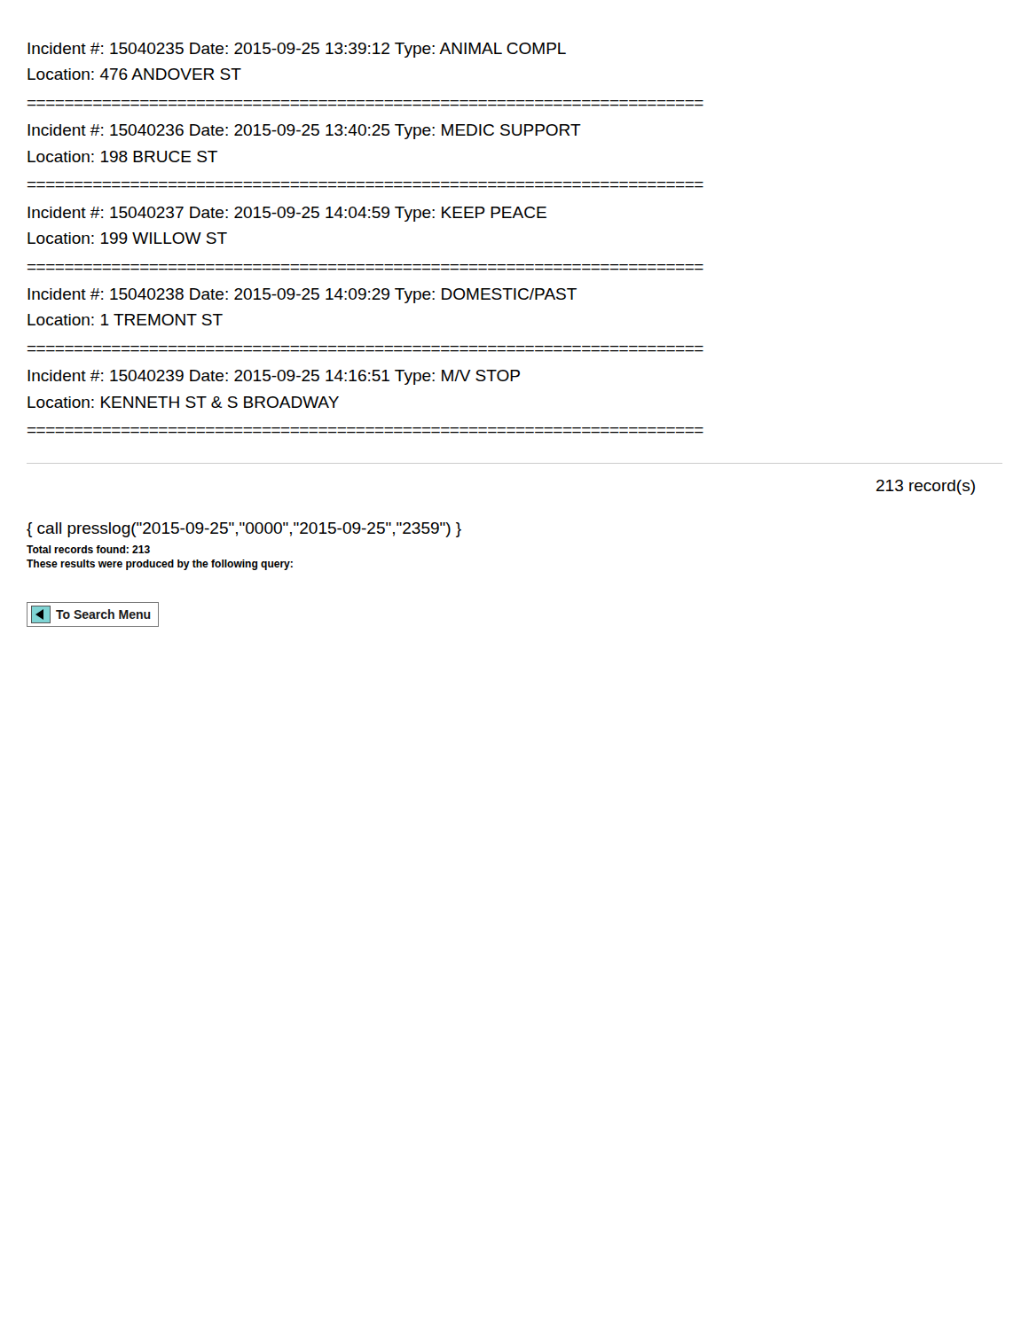Incident #: 15040235 Date: 2015-09-25 13:39:12 Type: ANIMAL COMPL
Location: 476 ANDOVER ST
========================================================================
Incident #: 15040236 Date: 2015-09-25 13:40:25 Type: MEDIC SUPPORT
Location: 198 BRUCE ST
========================================================================
Incident #: 15040237 Date: 2015-09-25 14:04:59 Type: KEEP PEACE
Location: 199 WILLOW ST
========================================================================
Incident #: 15040238 Date: 2015-09-25 14:09:29 Type: DOMESTIC/PAST
Location: 1 TREMONT ST
========================================================================
Incident #: 15040239 Date: 2015-09-25 14:16:51 Type: M/V STOP
Location: KENNETH ST & S BROADWAY
========================================================================
213 record(s)
{ call presslog("2015-09-25","0000","2015-09-25","2359") }
Total records found: 213
These results were produced by the following query:
To Search Menu